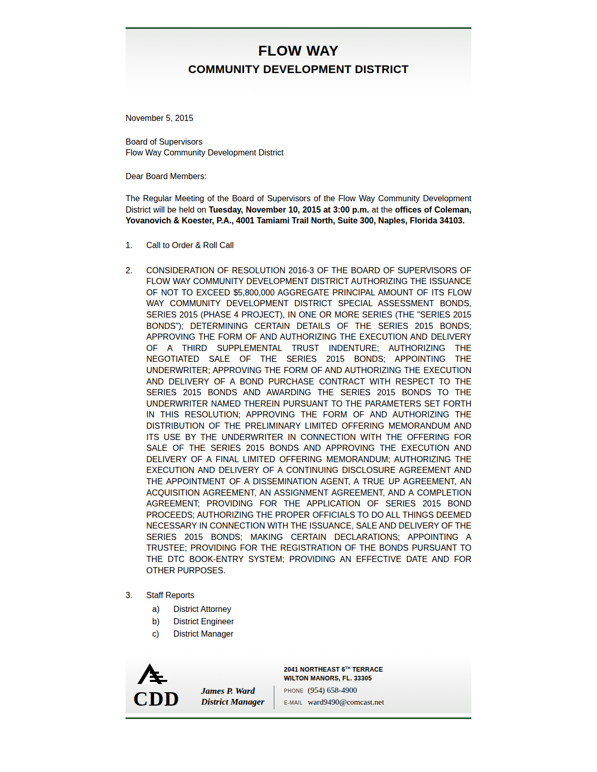FLOW WAY
COMMUNITY DEVELOPMENT DISTRICT
November 5, 2015
Board of Supervisors
Flow Way Community Development District
Dear Board Members:
The Regular Meeting of the Board of Supervisors of the Flow Way Community Development District will be held on Tuesday, November 10, 2015 at 3:00 p.m. at the offices of Coleman, Yovanovich & Koester, P.A., 4001 Tamiami Trail North, Suite 300, Naples, Florida 34103.
1.
Call to Order & Roll Call
2.
Consideration of Resolution 2016-3 of the Board of Supervisors of Flow Way Community Development District authorizing the issuance of not to exceed $5,800,000 aggregate principal amount of its Flow Way Community Development District Special Assessment Bonds, Series 2015 (Phase 4 Project), in one or more series (the "Series 2015 Bonds"); determining certain details of the Series 2015 Bonds; approving the form of and authorizing the execution and delivery of a Third Supplemental Trust Indenture; authorizing the negotiated sale of the Series 2015 Bonds; appointing the underwriter; approving the form of and authorizing the execution and delivery of a Bond Purchase Contract with respect to the Series 2015 Bonds and awarding the Series 2015 Bonds to the underwriter named therein pursuant to the parameters set forth in this Resolution; approving the form of and authorizing the distribution of the Preliminary Limited Offering Memorandum and its use by the underwriter in connection with the offering for sale of the Series 2015 Bonds and approving the execution and delivery of a final Limited Offering Memorandum; authorizing the execution and delivery of a Continuing Disclosure Agreement and the appointment of a Dissemination Agent, a True Up Agreement, an Acquisition Agreement, an Assignment Agreement, and a Completion Agreement; providing for the application of Series 2015 Bond proceeds; authorizing the proper officials to do all things deemed necessary in connection with the issuance, sale and delivery of the Series 2015 Bonds; making certain declarations; appointing a Trustee; providing for the registration of the Bonds pursuant to the DTC Book-Entry System; providing an effective date and for other purposes.
3.
Staff Reports
a) District Attorney
b) District Engineer
c) District Manager
CDD
James P. Ward
District Manager
2041 NORTHEAST 6TH TERRACE
WILTON MANORS, FL. 33305
| Phone | (954) 658-4900 |
| E-mail | ward9490@comcast.net |